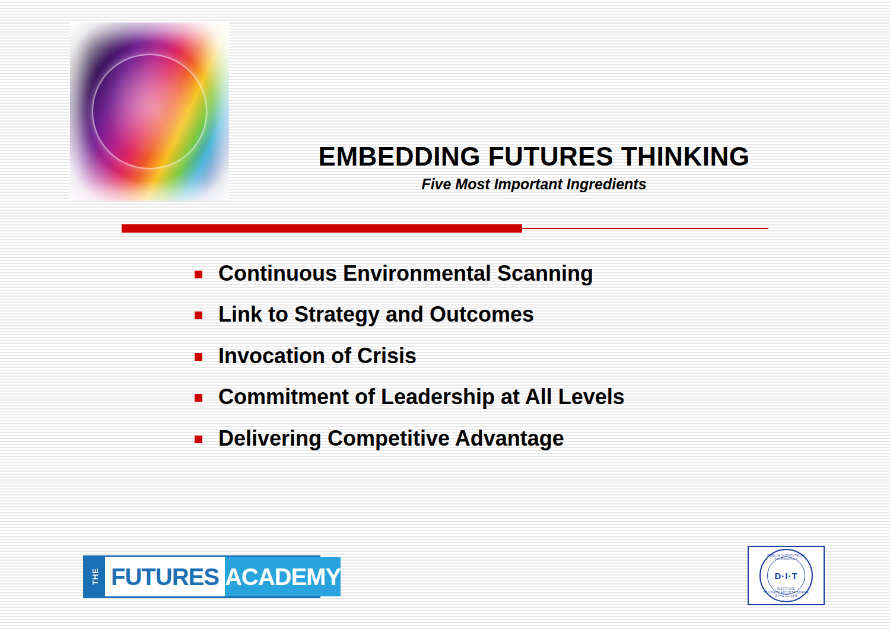EMBEDDING FUTURES THINKING
Five Most Important Ingredients
Continuous Environmental Scanning
Link to Strategy and Outcomes
Invocation of Crisis
Commitment of Leadership at All Levels
Delivering Competitive Advantage
THE
FUTURES
ACADEMY
DUBLIN INSTITUTE OF TECHNOLOGY
D·I·T
INSTITIÚID TEICNEOLAÍOCHTA BHAILE ÁTHA CLIATH